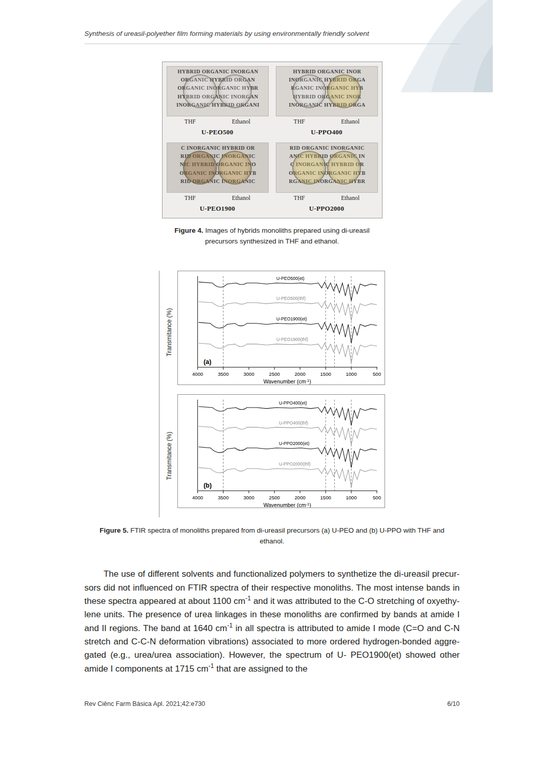Synthesis of ureasil-polyether film forming materials by using environmentally friendly solvent
HYBRID ORGANIC INORGAN
ORGANIC HYBRID ORGAN
ORGANIC INORGANIC HYBR
HYBRID ORGANIC INORGAN
INORGANIC HYBRID ORGANI
THF Ethanol
U-PEO500
HYBRID ORGANIC INOR
INORGANIC HYBRID ORGA
RGANIC INORGANIC HYB
HYBRID ORGANIC INOR
INORGANIC HYBRID ORGA
THF Ethanol
U-PPO400
C INORGANIC HYBRID OR
RID ORGANIC INORGANIC
NIC HYBRID ORGANIC INO
ORGANIC INORGANIC HYB
RID ORGANIC INORGANIC
THF Ethanol
U-PEO1900
RID ORGANIC INORGANIC
ANIC HYBRID ORGANIC IN
C INORGANIC HYBRID OR
ORGANIC INORGANIC HYB
RGANIC INORGANIC HYBR
THF Ethanol
U-PPO2000
Figure 4. Images of hybrids monoliths prepared using di-ureasil precursors synthesized in THF and ethanol.
Transmitance (%)
4000 3500 3000 2500 2000 1500 1000 500 Wavenumber (cm-1) (a) U-PEO500(et) U-PEO500(thf) U-PEO1900(et) U-PEO1900(thf)
Transmitance (%)
4000 3500 3000 2500 2000 1500 1000 500 Wavenumber (cm-1) (b) U-PPO400(et) U-PPO400(thf) U-PPO2000(et) U-PPO2000(thf)
Figure 5. FTIR spectra of monoliths prepared from di-ureasil precursors (a) U-PEO and (b) U-PPO with THF and ethanol.
The use of different solvents and functionalized polymers to synthetize the di-ureasil precursors did not influenced on FTIR spectra of their respective monoliths. The most intense bands in these spectra appeared at about 1100 cm-1 and it was attributed to the C-O stretching of oxyethylene units. The presence of urea linkages in these monoliths are confirmed by bands at amide I and II regions. The band at 1640 cm-1 in all spectra is attributed to amide I mode (C=O and C-N stretch and C-C-N deformation vibrations) associated to more ordered hydrogen-bonded aggregated (e.g., urea/urea association). However, the spectrum of U- PEO1900(et) showed other amide I components at 1715 cm-1 that are assigned to the
Rev Ciênc Farm Básica Apl. 2021;42:e730 6/10